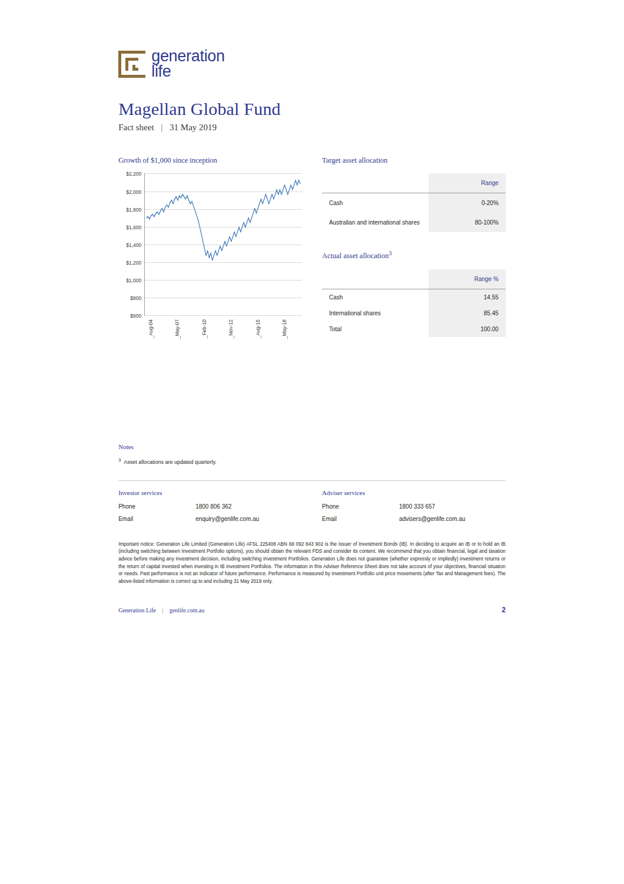generationlife
Magellan Global Fund
Fact sheet | 31 May 2019
Growth of $1,000 since inception
$2,200
$2,000
$1,800
$1,600
$1,400
$1,200
$1,000
$800
$600
Aug-04
May-07
Feb-10
Nov-12
Aug-15
May-18
Target asset allocation
| | Range |
| --- | --- |
| Cash | 0-20% |
| Australian and international shares | 80-100% |
Actual asset allocation3
| | Range % |
| --- | --- |
| Cash | 14.55 |
| International shares | 85.45 |
| Total | 100.00 |
Notes
3 Asset allocations are updated quarterly.
Investor services
Phone
1800 806 362
Email
enquiry@genlife.com.au
Adviser services
Phone
1800 333 657
Email
advisers@genlife.com.au
Important notice: Generation Life Limited (Generation Life) AFSL 225408 ABN 68 092 843 902 is the issuer of Investment Bonds (IB). In deciding to acquire an IB or to hold an IB (including switching between Investment Portfolio options), you should obtain the relevant PDS and consider its content. We recommend that you obtain financial, legal and taxation advice before making any investment decision, including switching Investment Portfolios. Generation Life does not guarantee (whether expressly or impliedly) investment returns or the return of capital invested when investing in IB Investment Portfolios. The information in this Adviser Reference Sheet does not take account of your objectives, financial situation or needs. Past performance is not an indicator of future performance. Performance is measured by Investment Portfolio unit price movements (after Tax and Management fees). The above-listed information is correct up to and including 31 May 2019 only.
Generation Life | genlife.com.au
2